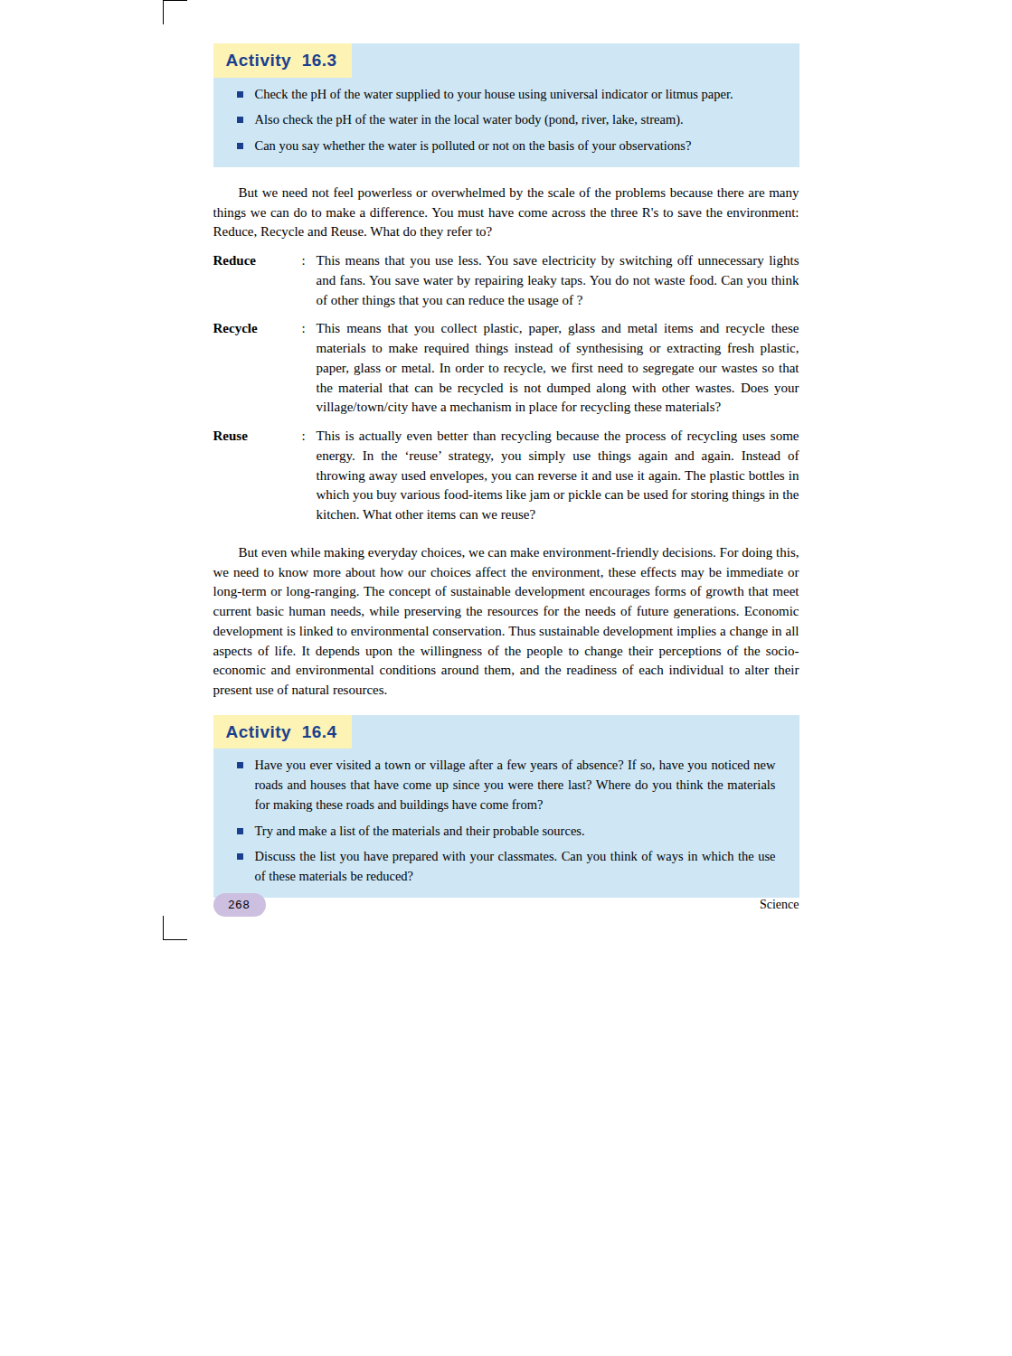Activity 16.3
Check the pH of the water supplied to your house using universal indicator or litmus paper.
Also check the pH of the water in the local water body (pond, river, lake, stream).
Can you say whether the water is polluted or not on the basis of your observations?
But we need not feel powerless or overwhelmed by the scale of the problems because there are many things we can do to make a difference. You must have come across the three R's to save the environment: Reduce, Recycle and Reuse. What do they refer to?
| Reduce | : | This means that you use less. You save electricity by switching off unnecessary lights and fans. You save water by repairing leaky taps. You do not waste food. Can you think of other things that you can reduce the usage of ? |
| Recycle | : | This means that you collect plastic, paper, glass and metal items and recycle these materials to make required things instead of synthesising or extracting fresh plastic, paper, glass or metal. In order to recycle, we first need to segregate our wastes so that the material that can be recycled is not dumped along with other wastes. Does your village/town/city have a mechanism in place for recycling these materials? |
| Reuse | : | This is actually even better than recycling because the process of recycling uses some energy. In the ‘reuse’ strategy, you simply use things again and again. Instead of throwing away used envelopes, you can reverse it and use it again. The plastic bottles in which you buy various food-items like jam or pickle can be used for storing things in the kitchen. What other items can we reuse? |
But even while making everyday choices, we can make environment-friendly decisions. For doing this, we need to know more about how our choices affect the environment, these effects may be immediate or long-term or long-ranging. The concept of sustainable development encourages forms of growth that meet current basic human needs, while preserving the resources for the needs of future generations. Economic development is linked to environmental conservation. Thus sustainable development implies a change in all aspects of life. It depends upon the willingness of the people to change their perceptions of the socio-economic and environmental conditions around them, and the readiness of each individual to alter their present use of natural resources.
Activity 16.4
Have you ever visited a town or village after a few years of absence? If so, have you noticed new roads and houses that have come up since you were there last? Where do you think the materials for making these roads and buildings have come from?
Try and make a list of the materials and their probable sources.
Discuss the list you have prepared with your classmates. Can you think of ways in which the use of these materials be reduced?
268
Science